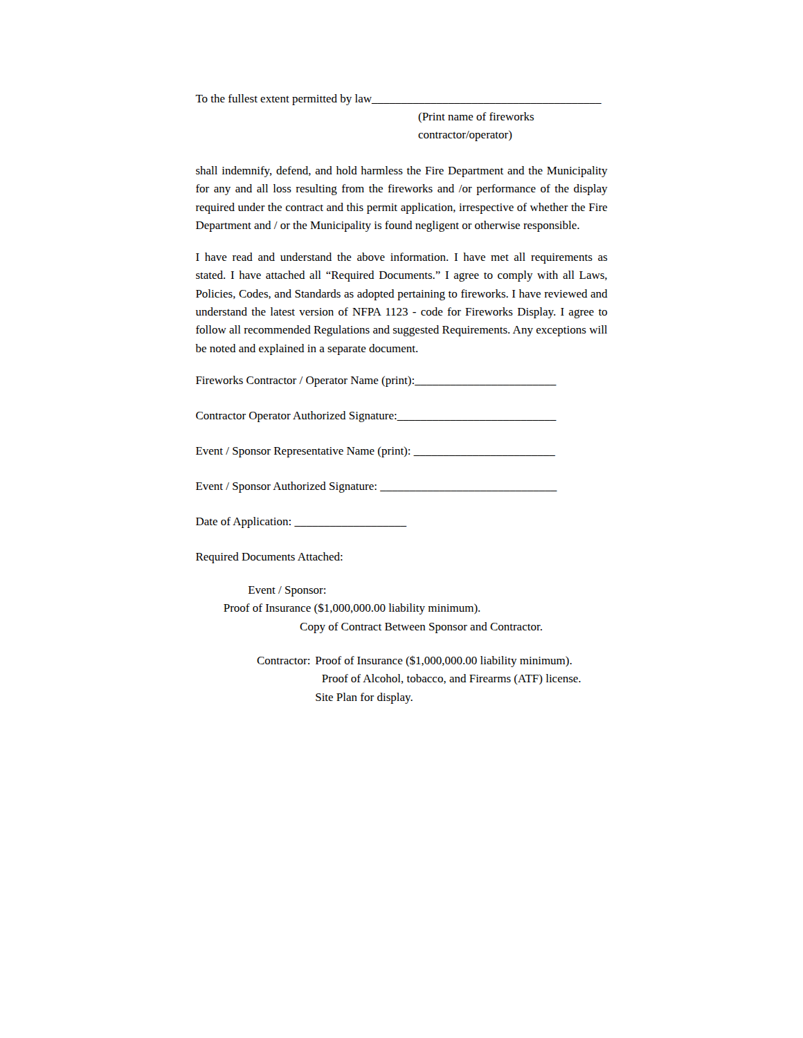To the fullest extent permitted by law_______________________________________
(Print name of fireworks contractor/operator)
shall indemnify, defend, and hold harmless the Fire Department and the Municipality for any and all loss resulting from the fireworks and /or performance of the display required under the contract and this permit application, irrespective of whether the Fire Department and / or the Municipality is found negligent or otherwise responsible.
I have read and understand the above information. I have met all requirements as stated. I have attached all “Required Documents.” I agree to comply with all Laws, Policies, Codes, and Standards as adopted pertaining to fireworks. I have reviewed and understand the latest version of NFPA 1123 - code for Fireworks Display. I agree to follow all recommended Regulations and suggested Requirements. Any exceptions will be noted and explained in a separate document.
Fireworks Contractor / Operator Name (print):________________________
Contractor Operator Authorized Signature:___________________________
Event / Sponsor Representative Name (print): ________________________
Event / Sponsor Authorized Signature: ______________________________
Date of Application: ___________________
Required Documents Attached:
Event / Sponsor: Proof of Insurance ($1,000,000.00 liability minimum). Copy of Contract Between Sponsor and Contractor.
Contractor: Proof of Insurance ($1,000,000.00 liability minimum). Proof of Alcohol, tobacco, and Firearms (ATF) license. Site Plan for display.